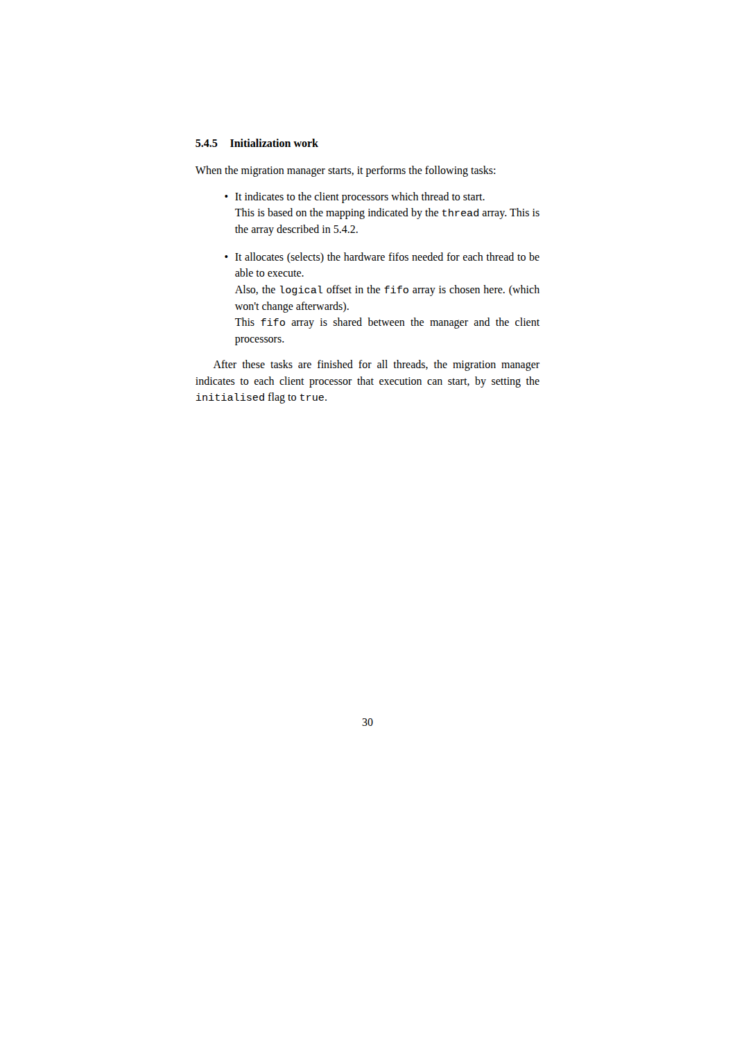5.4.5 Initialization work
When the migration manager starts, it performs the following tasks:
It indicates to the client processors which thread to start.
This is based on the mapping indicated by the thread array. This is the array described in 5.4.2.
It allocates (selects) the hardware fifos needed for each thread to be able to execute.
Also, the logical offset in the fifo array is chosen here. (which won't change afterwards).
This fifo array is shared between the manager and the client processors.
After these tasks are finished for all threads, the migration manager indicates to each client processor that execution can start, by setting the initialised flag to true.
30